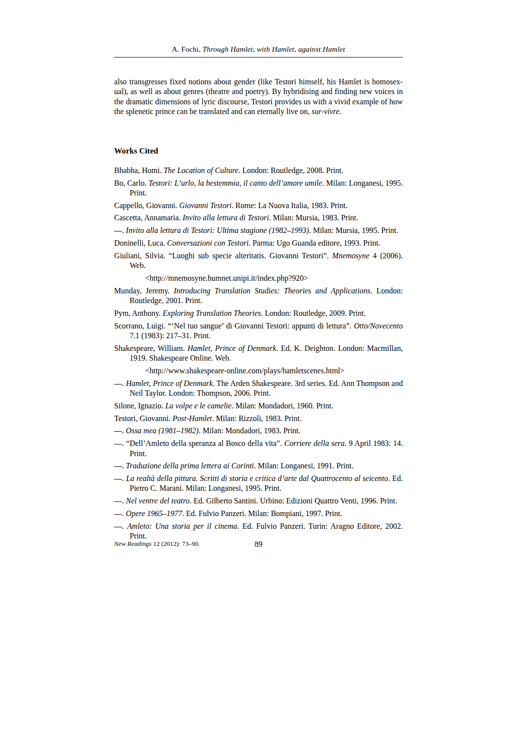A. Fochi, Through Hamlet, with Hamlet, against Hamlet
also transgresses fixed notions about gender (like Testori himself, his Hamlet is homosexual), as well as about genres (theatre and poetry). By hybridising and finding new voices in the dramatic dimensions of lyric discourse, Testori provides us with a vivid example of how the splenetic prince can be translated and can eternally live on, sur-vivre.
Works Cited
Bhabha, Homi. The Location of Culture. London: Routledge, 2008. Print.
Bo, Carlo. Testori: L’urlo, la bestemmia, il canto dell’amore umile. Milan: Longanesi, 1995. Print.
Cappello, Giovanni. Giovanni Testori. Rome: La Nuova Italia, 1983. Print.
Cascetta, Annamaria. Invito alla lettura di Testori. Milan: Mursia, 1983. Print.
—. Invito alla lettura di Testori: Ultima stagione (1982–1993). Milan: Mursia, 1995. Print.
Doninelli, Luca. Conversazioni con Testori. Parma: Ugo Guanda editore, 1993. Print.
Giuliani, Silvia. “Luoghi sub specie alteritatis. Giovanni Testori”. Mnemosyne 4 (2006). Web.
<http://mnemosyne.humnet.unipi.it/index.php?920>
Munday, Jeremy. Introducing Translation Studies: Theories and Applications. London: Routledge, 2001. Print.
Pym, Anthony. Exploring Translation Theories. London: Routledge, 2009. Print.
Scorrano, Luigi. “‘Nel tuo sangue’ di Giovanni Testori: appunti di lettura”. Otto/Novecento 7.1 (1983): 217–31. Print.
Shakespeare, William. Hamlet, Prince of Denmark. Ed. K. Deighton. London: Macmillan, 1919. Shakespeare Online. Web.
<http://www.shakespeare-online.com/plays/hamletscenes.html>
—. Hamlet, Prince of Denmark. The Arden Shakespeare. 3rd series. Ed. Ann Thompson and Neil Taylor. London: Thompson, 2006. Print.
Silone, Ignazio. La volpe e le camelie. Milan: Mondadori, 1960. Print.
Testori, Giovanni. Post-Hamlet. Milan: Rizzoli, 1983. Print.
—. Ossa mea (1981–1982). Milan: Mondadori, 1983. Print.
—. “Dell’Amleto della speranza al Bosco della vita”. Corriere della sera. 9 April 1983: 14. Print.
—. Traduzione della prima lettera ai Corinti. Milan: Longanesi, 1991. Print.
—. La realtà della pittura. Scritti di storia e critica d’arte dal Quattrocento al seicento. Ed. Pietro C. Marani. Milan: Longanesi, 1995. Print.
—. Nel ventre del teatro. Ed. Gilberto Santini. Urbino: Edizioni Quattro Venti, 1996. Print.
—. Opere 1965–1977. Ed. Fulvio Panzeri. Milan: Bompiani, 1997. Print.
—. Amleto: Una storia per il cinema. Ed. Fulvio Panzeri. Turin: Aragno Editore, 2002. Print.
New Readings 12 (2012): 73–90. 89